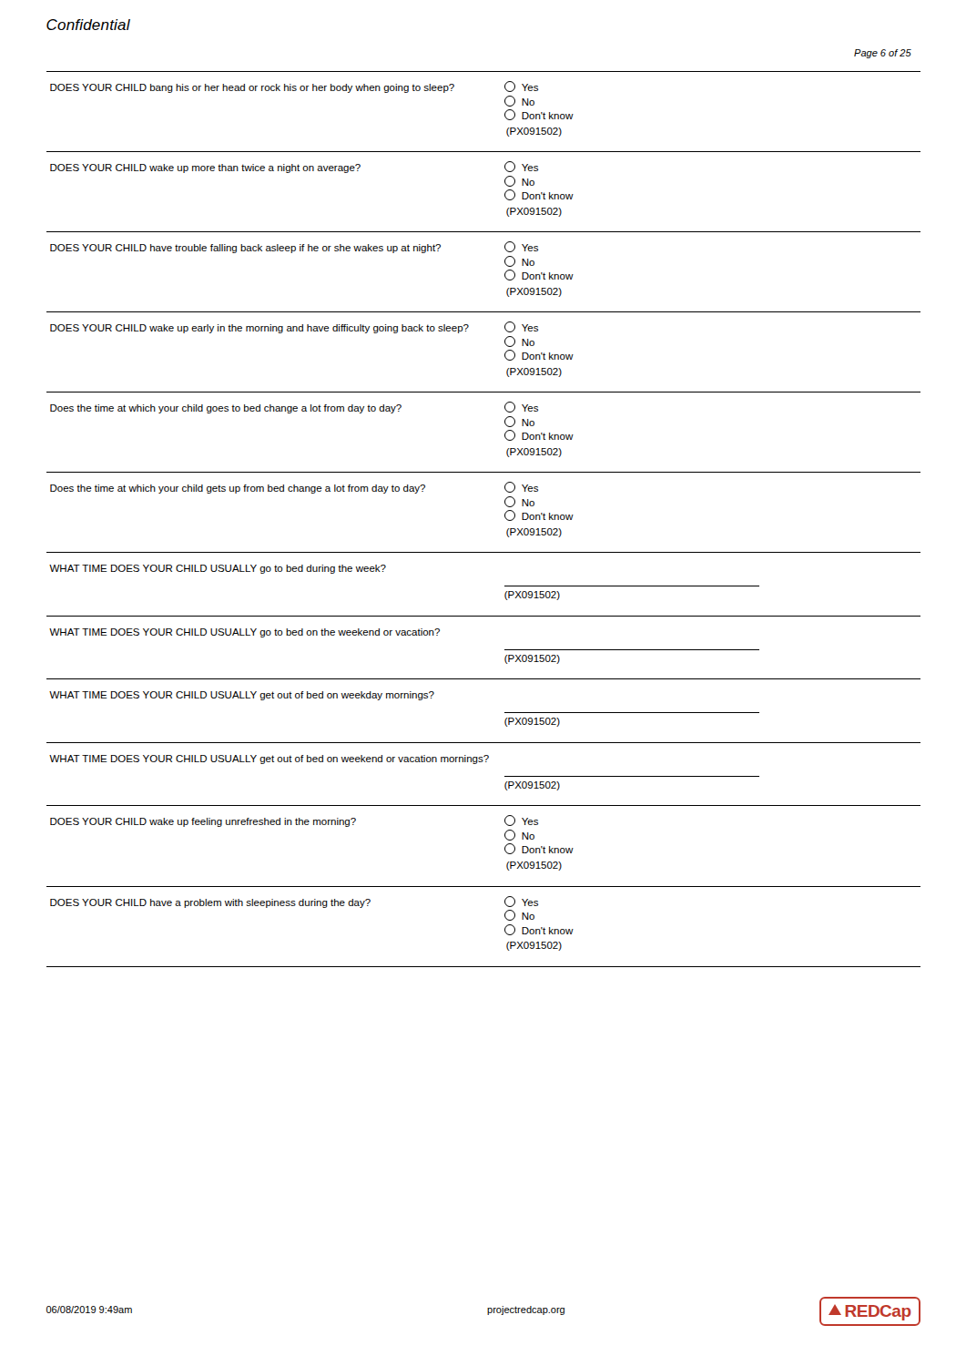Confidential
Page 6 of 25
| DOES YOUR CHILD bang his or her head or rock his or her body when going to sleep? | Yes No Don't know (PX091502) |
| DOES YOUR CHILD wake up more than twice a night on average? | Yes No Don't know (PX091502) |
| DOES YOUR CHILD have trouble falling back asleep if he or she wakes up at night? | Yes No Don't know (PX091502) |
| DOES YOUR CHILD wake up early in the morning and have difficulty going back to sleep? | Yes No Don't know (PX091502) |
| Does the time at which your child goes to bed change a lot from day to day? | Yes No Don't know (PX091502) |
| Does the time at which your child gets up from bed change a lot from day to day? | Yes No Don't know (PX091502) |
| WHAT TIME DOES YOUR CHILD USUALLY go to bed during the week? | (PX091502) |
| WHAT TIME DOES YOUR CHILD USUALLY go to bed on the weekend or vacation? | (PX091502) |
| WHAT TIME DOES YOUR CHILD USUALLY get out of bed on weekday mornings? | (PX091502) |
| WHAT TIME DOES YOUR CHILD USUALLY get out of bed on weekend or vacation mornings? | (PX091502) |
| DOES YOUR CHILD wake up feeling unrefreshed in the morning? | Yes No Don't know (PX091502) |
| DOES YOUR CHILD have a problem with sleepiness during the day? | Yes No Don't know (PX091502) |
06/08/2019 9:49am
projectredcap.org
REDCap